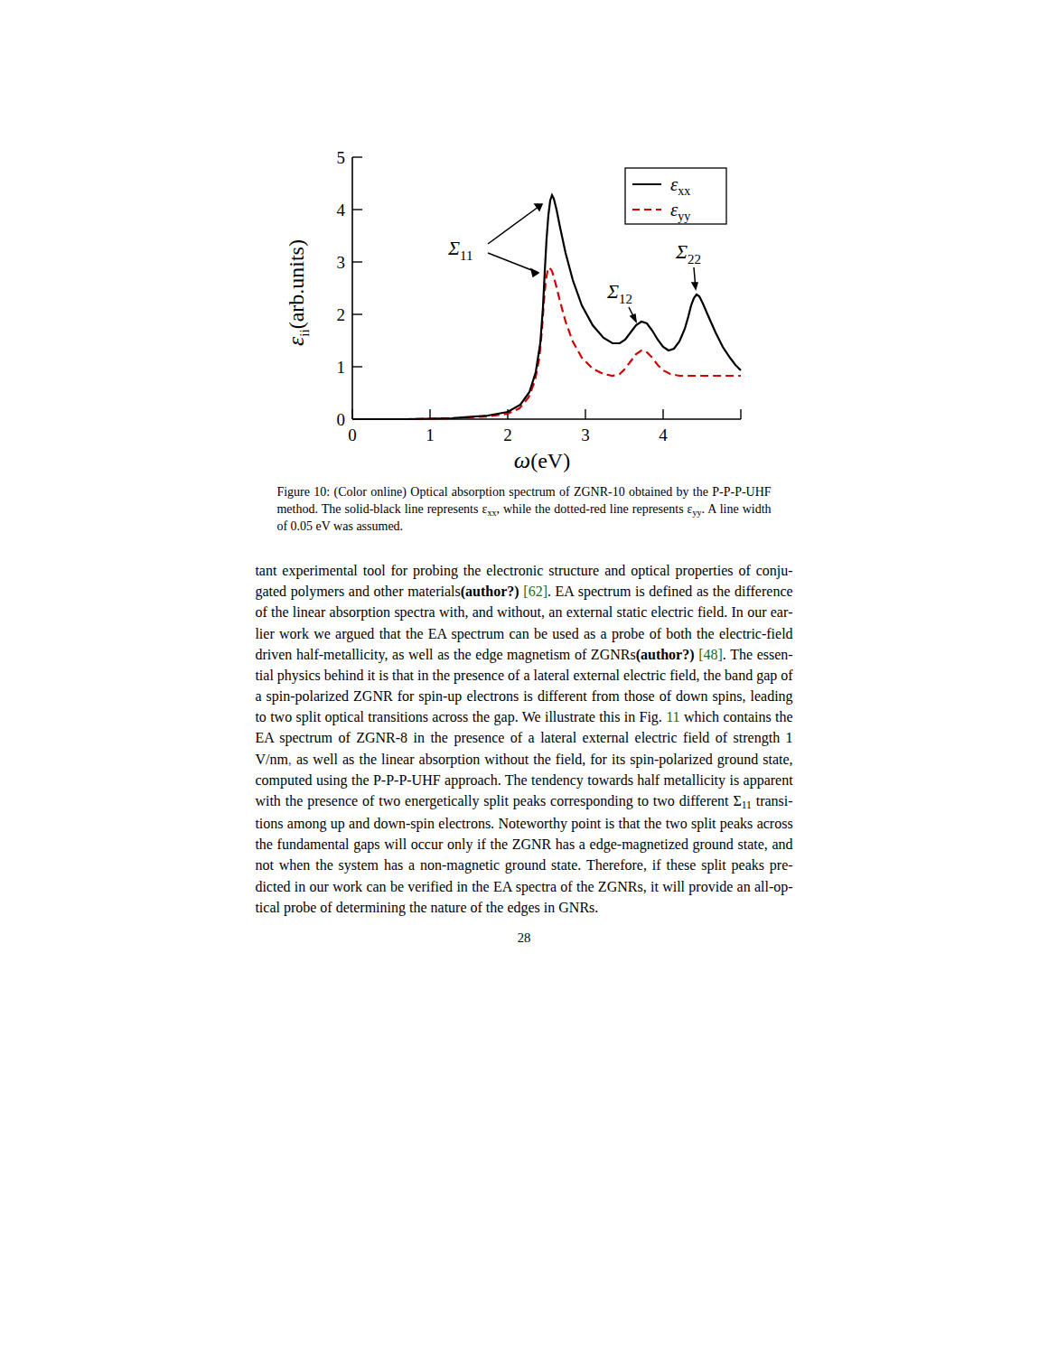0 1 2 3 4 5 0 1 2 3 4 ω(eV) εii(arb.units) εxx εyy Σ11 Σ12 Σ22
Figure 10: (Color online) Optical absorption spectrum of ZGNR-10 obtained by the P-P-P-UHF method. The solid-black line represents εxx, while the dotted-red line represents εyy. A line width of 0.05 eV was assumed.
tant experimental tool for probing the electronic structure and optical properties of conjugated polymers and other materials(author?) [62]. EA spectrum is defined as the difference of the linear absorption spectra with, and without, an external static electric field. In our earlier work we argued that the EA spectrum can be used as a probe of both the electric-field driven half-metallicity, as well as the edge magnetism of ZGNRs(author?) [48]. The essential physics behind it is that in the presence of a lateral external electric field, the band gap of a spin-polarized ZGNR for spin-up electrons is different from those of down spins, leading to two split optical transitions across the gap. We illustrate this in Fig. 11 which contains the EA spectrum of ZGNR-8 in the presence of a lateral external electric field of strength 1 V/nm, as well as the linear absorption without the field, for its spin-polarized ground state, computed using the P-P-P-UHF approach. The tendency towards half metallicity is apparent with the presence of two energetically split peaks corresponding to two different Σ11 transitions among up and down-spin electrons. Noteworthy point is that the two split peaks across the fundamental gaps will occur only if the ZGNR has a edge-magnetized ground state, and not when the system has a non-magnetic ground state. Therefore, if these split peaks predicted in our work can be verified in the EA spectra of the ZGNRs, it will provide an all-optical probe of determining the nature of the edges in GNRs.
28